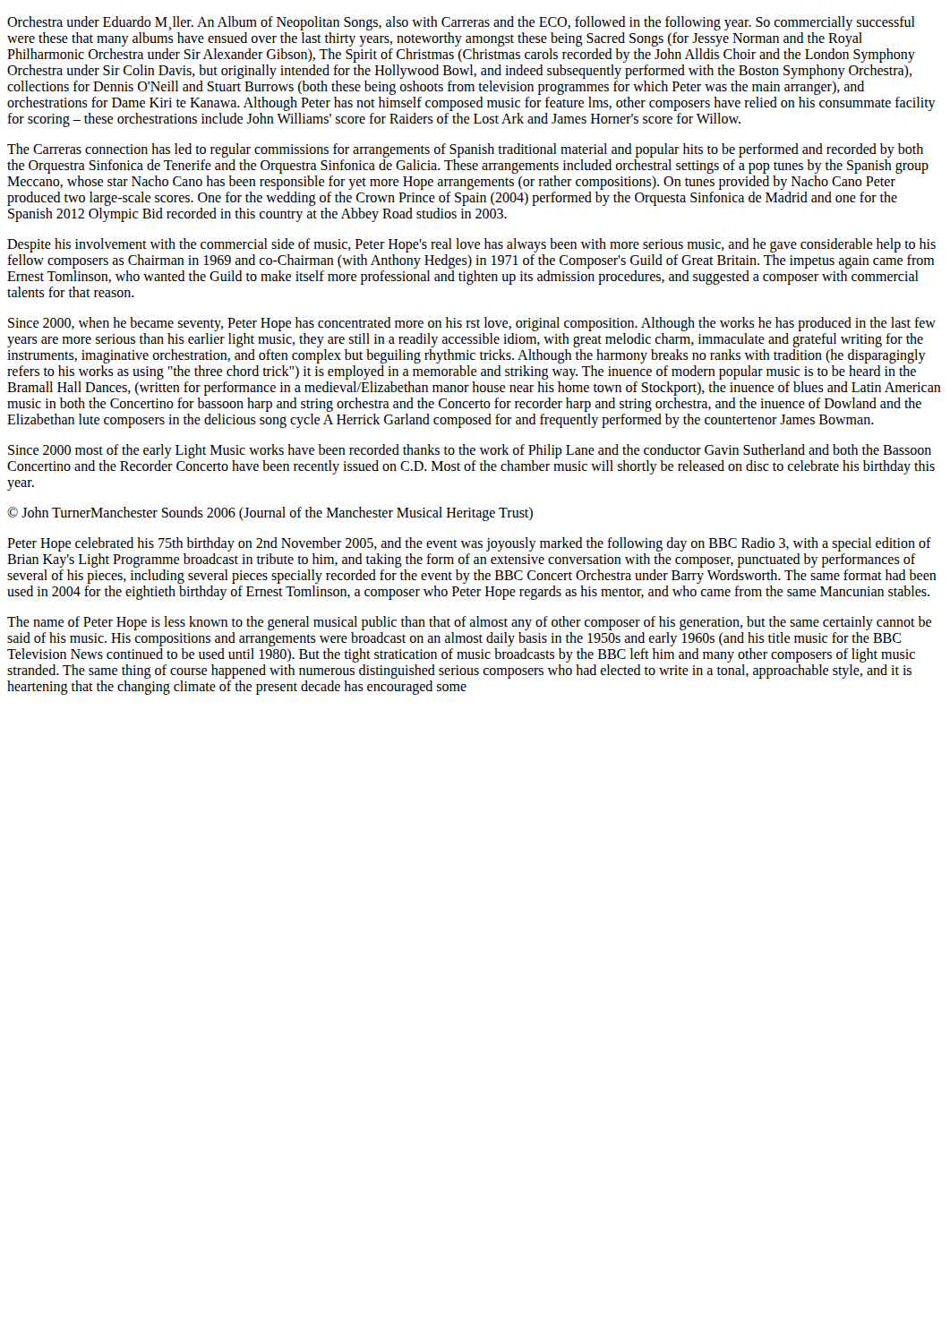Orchestra under Eduardo M¸ller. An Album of Neopolitan Songs, also with Carreras and the ECO, followed in the following year. So commercially successful were these that many albums have ensued over the last thirty years, noteworthy amongst these being Sacred Songs (for Jessye Norman and the Royal Philharmonic Orchestra under Sir Alexander Gibson), The Spirit of Christmas (Christmas carols recorded by the John Alldis Choir and the London Symphony Orchestra under Sir Colin Davis, but originally intended for the Hollywood Bowl, and indeed subsequently performed with the Boston Symphony Orchestra), collections for Dennis O'Neill and Stuart Burrows (both these being oshoots from television programmes for which Peter was the main arranger), and orchestrations for Dame Kiri te Kanawa. Although Peter has not himself composed music for feature lms, other composers have relied on his consummate facility for scoring – these orchestrations include John Williams' score for Raiders of the Lost Ark and James Horner's score for Willow.
The Carreras connection has led to regular commissions for arrangements of Spanish traditional material and popular hits to be performed and recorded by both the Orquestra Sinfonica de Tenerife and the Orquestra Sinfonica de Galicia. These arrangements included orchestral settings of a pop tunes by the Spanish group Meccano, whose star Nacho Cano has been responsible for yet more Hope arrangements (or rather compositions). On tunes provided by Nacho Cano Peter produced two large-scale scores. One for the wedding of the Crown Prince of Spain (2004) performed by the Orquesta Sinfonica de Madrid and one for the Spanish 2012 Olympic Bid recorded in this country at the Abbey Road studios in 2003.
Despite his involvement with the commercial side of music, Peter Hope's real love has always been with more serious music, and he gave considerable help to his fellow composers as Chairman in 1969 and co-Chairman (with Anthony Hedges) in 1971 of the Composer's Guild of Great Britain. The impetus again came from Ernest Tomlinson, who wanted the Guild to make itself more professional and tighten up its admission procedures, and suggested a composer with commercial talents for that reason.
Since 2000, when he became seventy, Peter Hope has concentrated more on his rst love, original composition. Although the works he has produced in the last few years are more serious than his earlier light music, they are still in a readily accessible idiom, with great melodic charm, immaculate and grateful writing for the instruments, imaginative orchestration, and often complex but beguiling rhythmic tricks. Although the harmony breaks no ranks with tradition (he disparagingly refers to his works as using "the three chord trick") it is employed in a memorable and striking way. The inuence of modern popular music is to be heard in the Bramall Hall Dances, (written for performance in a medieval/Elizabethan manor house near his home town of Stockport), the inuence of blues and Latin American music in both the Concertino for bassoon harp and string orchestra and the Concerto for recorder harp and string orchestra, and the inuence of Dowland and the Elizabethan lute composers in the delicious song cycle A Herrick Garland composed for and frequently performed by the countertenor James Bowman.
Since 2000 most of the early Light Music works have been recorded thanks to the work of Philip Lane and the conductor Gavin Sutherland and both the Bassoon Concertino and the Recorder Concerto have been recently issued on C.D. Most of the chamber music will shortly be released on disc to celebrate his birthday this year.
© John TurnerManchester Sounds 2006 (Journal of the Manchester Musical Heritage Trust)
Peter Hope celebrated his 75th birthday on 2nd November 2005, and the event was joyously marked the following day on BBC Radio 3, with a special edition of Brian Kay's Light Programme broadcast in tribute to him, and taking the form of an extensive conversation with the composer, punctuated by performances of several of his pieces, including several pieces specially recorded for the event by the BBC Concert Orchestra under Barry Wordsworth. The same format had been used in 2004 for the eightieth birthday of Ernest Tomlinson, a composer who Peter Hope regards as his mentor, and who came from the same Mancunian stables.
The name of Peter Hope is less known to the general musical public than that of almost any of other composer of his generation, but the same certainly cannot be said of his music. His compositions and arrangements were broadcast on an almost daily basis in the 1950s and early 1960s (and his title music for the BBC Television News continued to be used until 1980). But the tight stratication of music broadcasts by the BBC left him and many other composers of light music stranded. The same thing of course happened with numerous distinguished serious composers who had elected to write in a tonal, approachable style, and it is heartening that the changing climate of the present decade has encouraged some